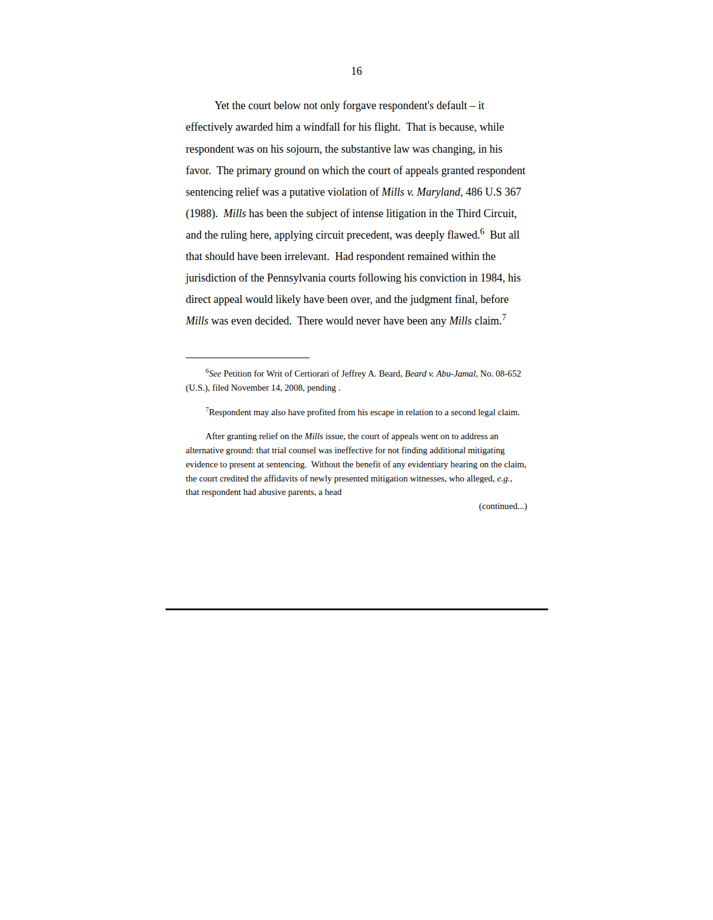16
Yet the court below not only forgave respondent's default – it effectively awarded him a windfall for his flight. That is because, while respondent was on his sojourn, the substantive law was changing, in his favor. The primary ground on which the court of appeals granted respondent sentencing relief was a putative violation of Mills v. Maryland, 486 U.S 367 (1988). Mills has been the subject of intense litigation in the Third Circuit, and the ruling here, applying circuit precedent, was deeply flawed.6 But all that should have been irrelevant. Had respondent remained within the jurisdiction of the Pennsylvania courts following his conviction in 1984, his direct appeal would likely have been over, and the judgment final, before Mills was even decided. There would never have been any Mills claim.7
6See Petition for Writ of Certiorari of Jeffrey A. Beard, Beard v. Abu-Jamal, No. 08-652 (U.S.), filed November 14, 2008, pending .
7Respondent may also have profited from his escape in relation to a second legal claim.
After granting relief on the Mills issue, the court of appeals went on to address an alternative ground: that trial counsel was ineffective for not finding additional mitigating evidence to present at sentencing. Without the benefit of any evidentiary hearing on the claim, the court credited the affidavits of newly presented mitigation witnesses, who alleged, e.g., that respondent had abusive parents, a head
(continued...)